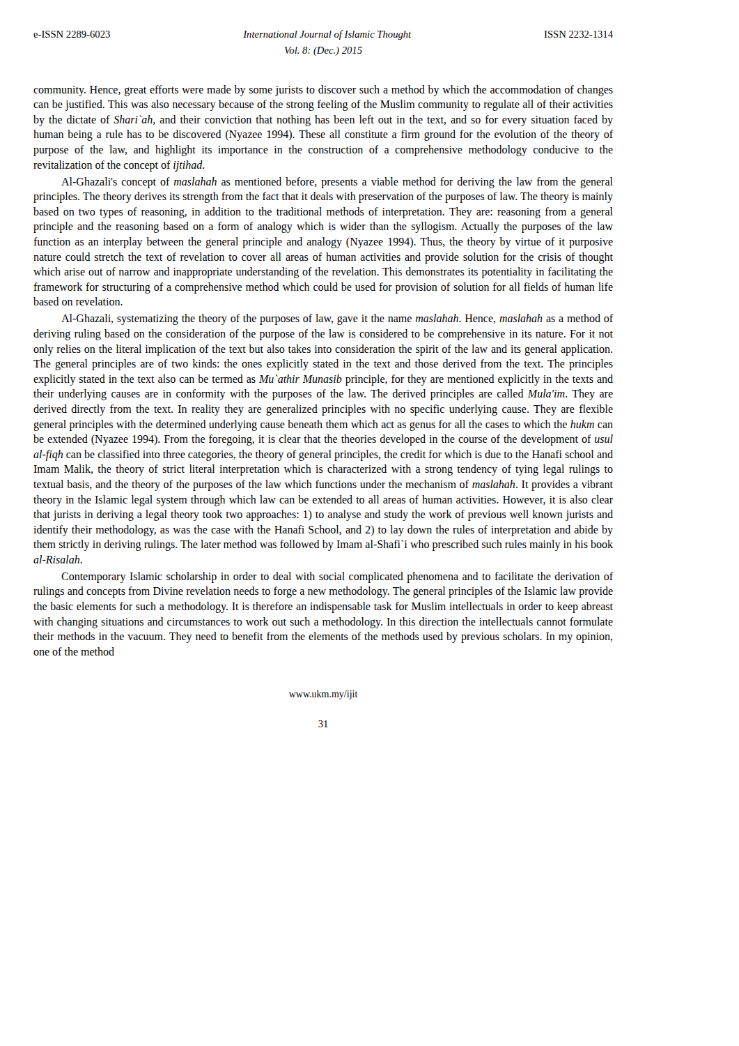e-ISSN 2289-6023 International Journal of Islamic Thought ISSN 2232-1314
Vol. 8: (Dec.) 2015
community. Hence, great efforts were made by some jurists to discover such a method by which the accommodation of changes can be justified. This was also necessary because of the strong feeling of the Muslim community to regulate all of their activities by the dictate of Shari`ah, and their conviction that nothing has been left out in the text, and so for every situation faced by human being a rule has to be discovered (Nyazee 1994). These all constitute a firm ground for the evolution of the theory of purpose of the law, and highlight its importance in the construction of a comprehensive methodology conducive to the revitalization of the concept of ijtihad.
Al-Ghazali's concept of maslahah as mentioned before, presents a viable method for deriving the law from the general principles. The theory derives its strength from the fact that it deals with preservation of the purposes of law. The theory is mainly based on two types of reasoning, in addition to the traditional methods of interpretation. They are: reasoning from a general principle and the reasoning based on a form of analogy which is wider than the syllogism. Actually the purposes of the law function as an interplay between the general principle and analogy (Nyazee 1994). Thus, the theory by virtue of it purposive nature could stretch the text of revelation to cover all areas of human activities and provide solution for the crisis of thought which arise out of narrow and inappropriate understanding of the revelation. This demonstrates its potentiality in facilitating the framework for structuring of a comprehensive method which could be used for provision of solution for all fields of human life based on revelation.
Al-Ghazali, systematizing the theory of the purposes of law, gave it the name maslahah. Hence, maslahah as a method of deriving ruling based on the consideration of the purpose of the law is considered to be comprehensive in its nature. For it not only relies on the literal implication of the text but also takes into consideration the spirit of the law and its general application. The general principles are of two kinds: the ones explicitly stated in the text and those derived from the text. The principles explicitly stated in the text also can be termed as Mu`athir Munasib principle, for they are mentioned explicitly in the texts and their underlying causes are in conformity with the purposes of the law. The derived principles are called Mula'im. They are derived directly from the text. In reality they are generalized principles with no specific underlying cause. They are flexible general principles with the determined underlying cause beneath them which act as genus for all the cases to which the hukm can be extended (Nyazee 1994). From the foregoing, it is clear that the theories developed in the course of the development of usul al-fiqh can be classified into three categories, the theory of general principles, the credit for which is due to the Hanafi school and Imam Malik, the theory of strict literal interpretation which is characterized with a strong tendency of tying legal rulings to textual basis, and the theory of the purposes of the law which functions under the mechanism of maslahah. It provides a vibrant theory in the Islamic legal system through which law can be extended to all areas of human activities. However, it is also clear that jurists in deriving a legal theory took two approaches: 1) to analyse and study the work of previous well known jurists and identify their methodology, as was the case with the Hanafi School, and 2) to lay down the rules of interpretation and abide by them strictly in deriving rulings. The later method was followed by Imam al-Shafi`i who prescribed such rules mainly in his book al-Risalah.
Contemporary Islamic scholarship in order to deal with social complicated phenomena and to facilitate the derivation of rulings and concepts from Divine revelation needs to forge a new methodology. The general principles of the Islamic law provide the basic elements for such a methodology. It is therefore an indispensable task for Muslim intellectuals in order to keep abreast with changing situations and circumstances to work out such a methodology. In this direction the intellectuals cannot formulate their methods in the vacuum. They need to benefit from the elements of the methods used by previous scholars. In my opinion, one of the method
www.ukm.my/ijit
31